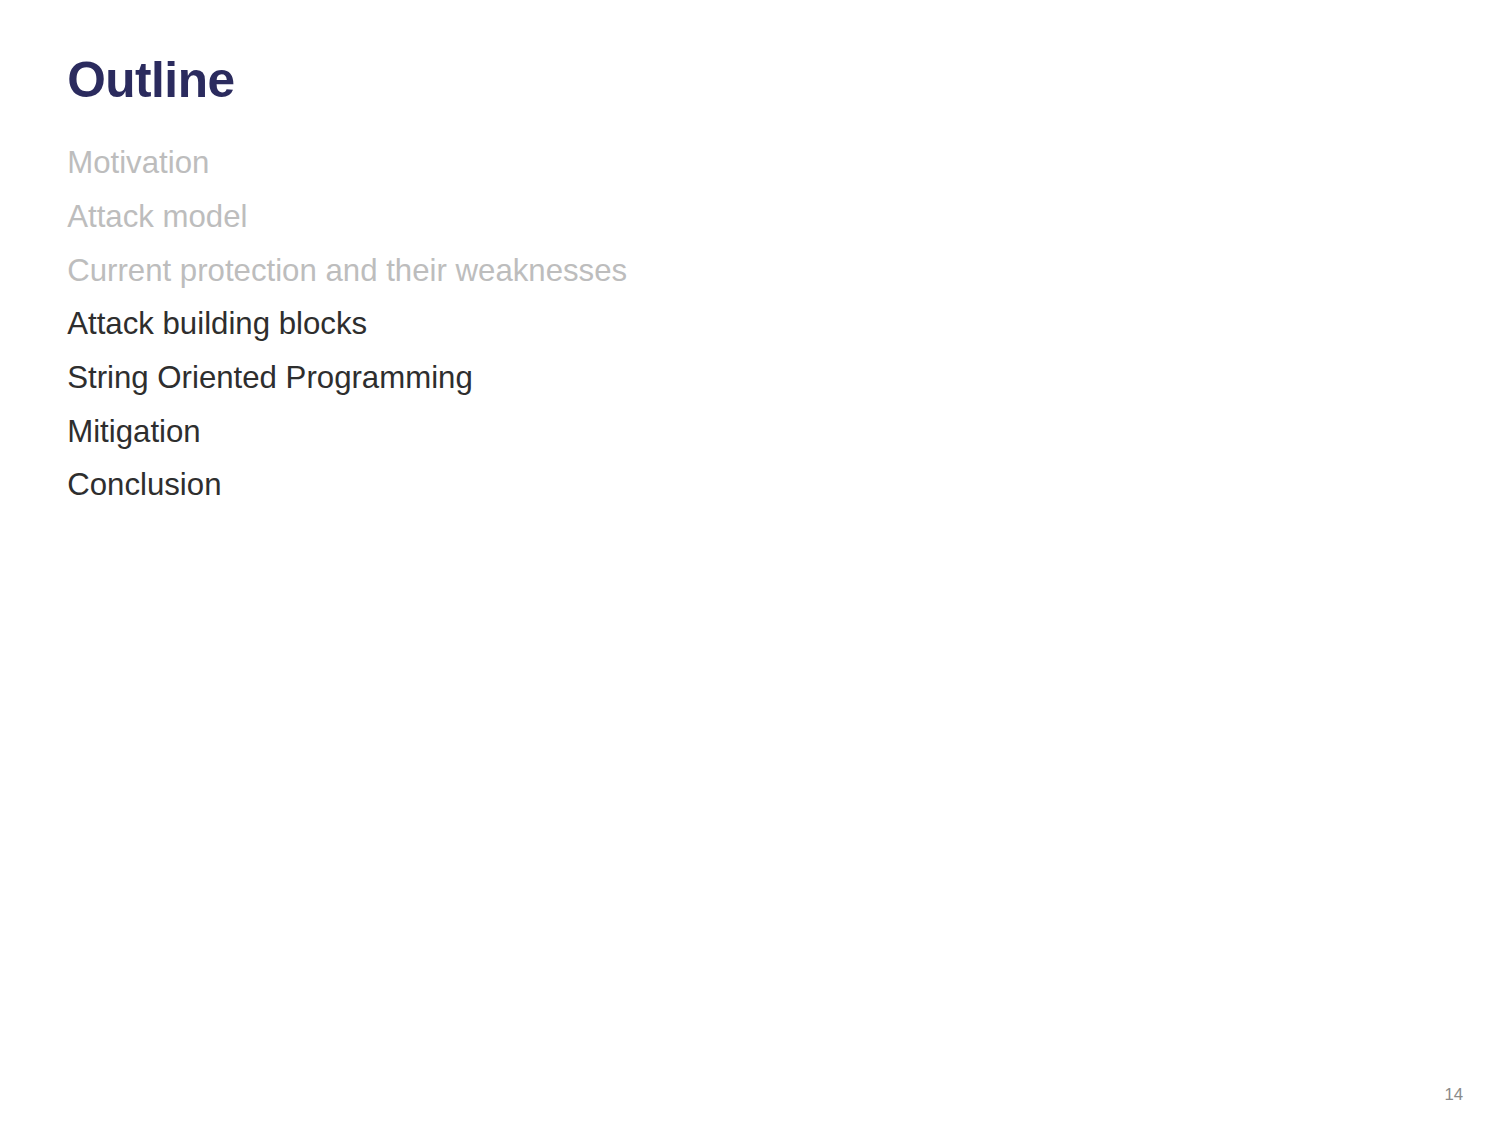Outline
Motivation
Attack model
Current protection and their weaknesses
Attack building blocks
String Oriented Programming
Mitigation
Conclusion
14